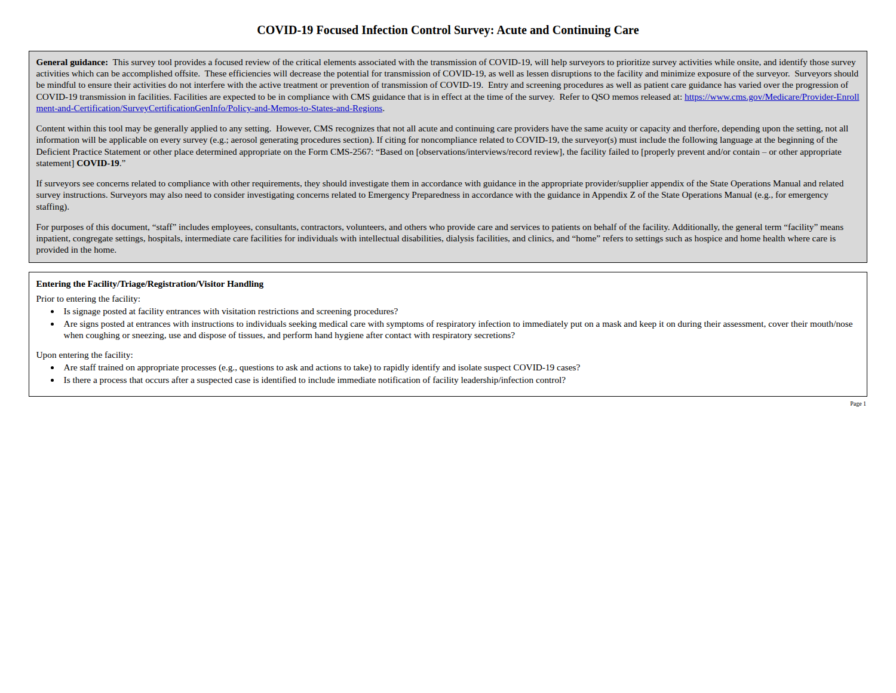COVID-19 Focused Infection Control Survey: Acute and Continuing Care
General guidance: This survey tool provides a focused review of the critical elements associated with the transmission of COVID-19, will help surveyors to prioritize survey activities while onsite, and identify those survey activities which can be accomplished offsite. These efficiencies will decrease the potential for transmission of COVID-19, as well as lessen disruptions to the facility and minimize exposure of the surveyor. Surveyors should be mindful to ensure their activities do not interfere with the active treatment or prevention of transmission of COVID-19. Entry and screening procedures as well as patient care guidance has varied over the progression of COVID-19 transmission in facilities. Facilities are expected to be in compliance with CMS guidance that is in effect at the time of the survey. Refer to QSO memos released at: https://www.cms.gov/Medicare/Provider-Enrollment-and-Certification/SurveyCertificationGenInfo/Policy-and-Memos-to-States-and-Regions.
Content within this tool may be generally applied to any setting. However, CMS recognizes that not all acute and continuing care providers have the same acuity or capacity and therfore, depending upon the setting, not all information will be applicable on every survey (e.g.; aerosol generating procedures section). If citing for noncompliance related to COVID-19, the surveyor(s) must include the following language at the beginning of the Deficient Practice Statement or other place determined appropriate on the Form CMS-2567: “Based on [observations/interviews/record review], the facility failed to [properly prevent and/or contain – or other appropriate statement] COVID-19.”
If surveyors see concerns related to compliance with other requirements, they should investigate them in accordance with guidance in the appropriate provider/supplier appendix of the State Operations Manual and related survey instructions. Surveyors may also need to consider investigating concerns related to Emergency Preparedness in accordance with the guidance in Appendix Z of the State Operations Manual (e.g., for emergency staffing).
For purposes of this document, “staff” includes employees, consultants, contractors, volunteers, and others who provide care and services to patients on behalf of the facility. Additionally, the general term “facility” means inpatient, congregate settings, hospitals, intermediate care facilities for individuals with intellectual disabilities, dialysis facilities, and clinics, and “home” refers to settings such as hospice and home health where care is provided in the home.
Entering the Facility/Triage/Registration/Visitor Handling
Prior to entering the facility:
Is signage posted at facility entrances with visitation restrictions and screening procedures?
Are signs posted at entrances with instructions to individuals seeking medical care with symptoms of respiratory infection to immediately put on a mask and keep it on during their assessment, cover their mouth/nose when coughing or sneezing, use and dispose of tissues, and perform hand hygiene after contact with respiratory secretions?
Upon entering the facility:
Are staff trained on appropriate processes (e.g., questions to ask and actions to take) to rapidly identify and isolate suspect COVID-19 cases?
Is there a process that occurs after a suspected case is identified to include immediate notification of facility leadership/infection control?
Page 1